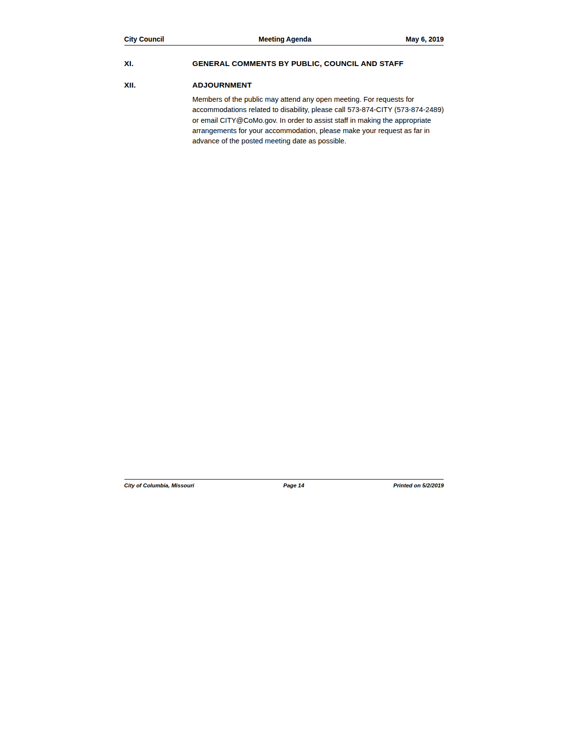City Council
Meeting Agenda
May 6, 2019
XI.
GENERAL COMMENTS BY PUBLIC, COUNCIL AND STAFF
XII.
ADJOURNMENT
Members of the public may attend any open meeting. For requests for accommodations related to disability, please call 573-874-CITY (573-874-2489) or email CITY@CoMo.gov. In order to assist staff in making the appropriate arrangements for your accommodation, please make your request as far in advance of the posted meeting date as possible.
City of Columbia, Missouri
Page 14
Printed on 5/2/2019